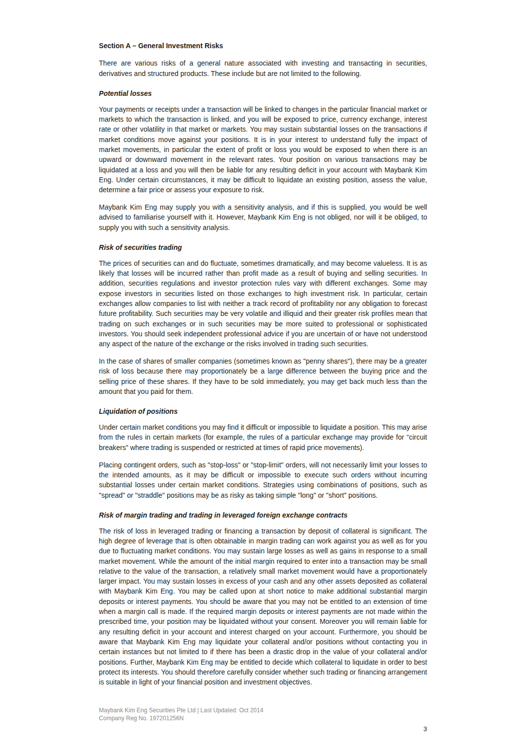Section A – General Investment Risks
There are various risks of a general nature associated with investing and transacting in securities, derivatives and structured products. These include but are not limited to the following.
Potential losses
Your payments or receipts under a transaction will be linked to changes in the particular financial market or markets to which the transaction is linked, and you will be exposed to price, currency exchange, interest rate or other volatility in that market or markets. You may sustain substantial losses on the transactions if market conditions move against your positions. It is in your interest to understand fully the impact of market movements, in particular the extent of profit or loss you would be exposed to when there is an upward or downward movement in the relevant rates. Your position on various transactions may be liquidated at a loss and you will then be liable for any resulting deficit in your account with Maybank Kim Eng. Under certain circumstances, it may be difficult to liquidate an existing position, assess the value, determine a fair price or assess your exposure to risk.
Maybank Kim Eng may supply you with a sensitivity analysis, and if this is supplied, you would be well advised to familiarise yourself with it. However, Maybank Kim Eng is not obliged, nor will it be obliged, to supply you with such a sensitivity analysis.
Risk of securities trading
The prices of securities can and do fluctuate, sometimes dramatically, and may become valueless. It is as likely that losses will be incurred rather than profit made as a result of buying and selling securities. In addition, securities regulations and investor protection rules vary with different exchanges. Some may expose investors in securities listed on those exchanges to high investment risk. In particular, certain exchanges allow companies to list with neither a track record of profitability nor any obligation to forecast future profitability. Such securities may be very volatile and illiquid and their greater risk profiles mean that trading on such exchanges or in such securities may be more suited to professional or sophisticated investors. You should seek independent professional advice if you are uncertain of or have not understood any aspect of the nature of the exchange or the risks involved in trading such securities.
In the case of shares of smaller companies (sometimes known as "penny shares"), there may be a greater risk of loss because there may proportionately be a large difference between the buying price and the selling price of these shares. If they have to be sold immediately, you may get back much less than the amount that you paid for them.
Liquidation of positions
Under certain market conditions you may find it difficult or impossible to liquidate a position. This may arise from the rules in certain markets (for example, the rules of a particular exchange may provide for “circuit breakers” where trading is suspended or restricted at times of rapid price movements).
Placing contingent orders, such as "stop-loss" or "stop-limit" orders, will not necessarily limit your losses to the intended amounts, as it may be difficult or impossible to execute such orders without incurring substantial losses under certain market conditions. Strategies using combinations of positions, such as "spread" or "straddle" positions may be as risky as taking simple "long" or "short" positions.
Risk of margin trading and trading in leveraged foreign exchange contracts
The risk of loss in leveraged trading or financing a transaction by deposit of collateral is significant. The high degree of leverage that is often obtainable in margin trading can work against you as well as for you due to fluctuating market conditions. You may sustain large losses as well as gains in response to a small market movement. While the amount of the initial margin required to enter into a transaction may be small relative to the value of the transaction, a relatively small market movement would have a proportionately larger impact. You may sustain losses in excess of your cash and any other assets deposited as collateral with Maybank Kim Eng. You may be called upon at short notice to make additional substantial margin deposits or interest payments. You should be aware that you may not be entitled to an extension of time when a margin call is made. If the required margin deposits or interest payments are not made within the prescribed time, your position may be liquidated without your consent. Moreover you will remain liable for any resulting deficit in your account and interest charged on your account. Furthermore, you should be aware that Maybank Kim Eng may liquidate your collateral and/or positions without contacting you in certain instances but not limited to if there has been a drastic drop in the value of your collateral and/or positions. Further, Maybank Kim Eng may be entitled to decide which collateral to liquidate in order to best protect its interests. You should therefore carefully consider whether such trading or financing arrangement is suitable in light of your financial position and investment objectives.
Maybank Kim Eng Securities Pte Ltd | Last Updated: Oct 2014
Company Reg No. 197201256N
3